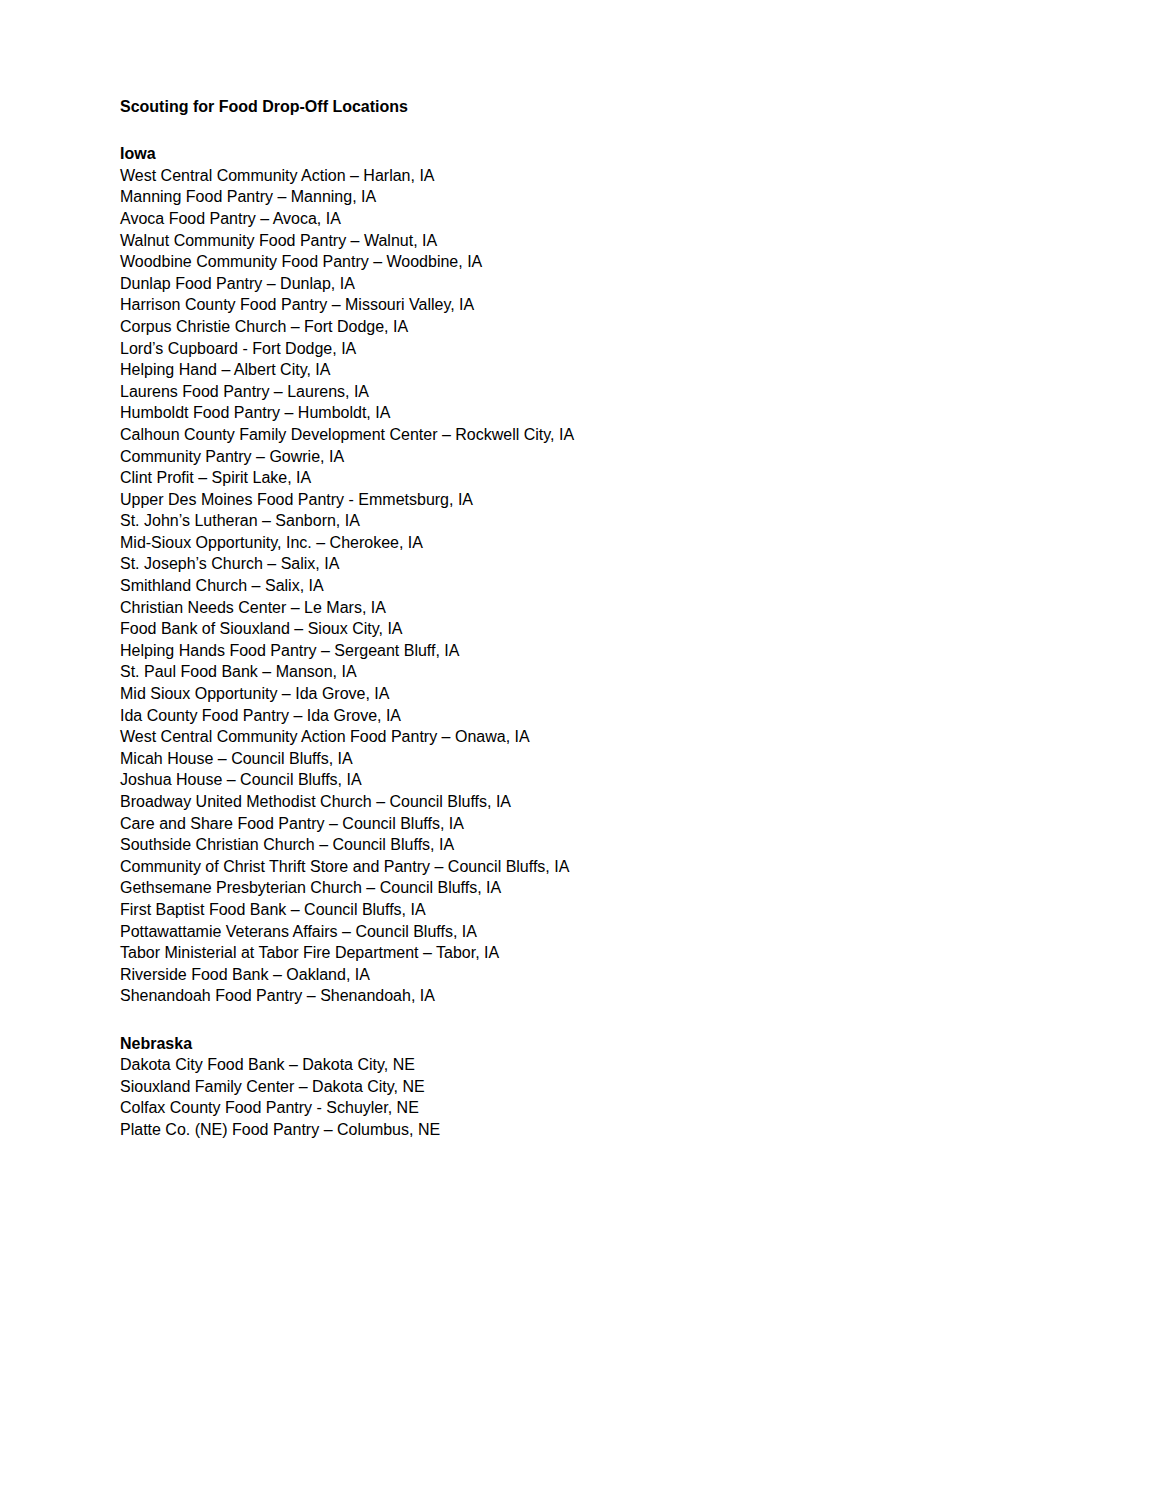Scouting for Food Drop-Off Locations
Iowa
West Central Community Action – Harlan, IA
Manning Food Pantry – Manning, IA
Avoca Food Pantry – Avoca, IA
Walnut Community Food Pantry – Walnut, IA
Woodbine Community Food Pantry – Woodbine, IA
Dunlap Food Pantry – Dunlap, IA
Harrison County Food Pantry – Missouri Valley, IA
Corpus Christie Church – Fort Dodge, IA
Lord’s Cupboard - Fort Dodge, IA
Helping Hand – Albert City, IA
Laurens Food Pantry – Laurens, IA
Humboldt Food Pantry – Humboldt, IA
Calhoun County Family Development Center – Rockwell City, IA
Community Pantry – Gowrie, IA
Clint Profit – Spirit Lake, IA
Upper Des Moines Food Pantry - Emmetsburg, IA
St. John’s Lutheran – Sanborn, IA
Mid-Sioux Opportunity, Inc. – Cherokee, IA
St. Joseph’s Church – Salix, IA
Smithland Church – Salix, IA
Christian Needs Center – Le Mars, IA
Food Bank of Siouxland – Sioux City, IA
Helping Hands Food Pantry – Sergeant Bluff, IA
St. Paul Food Bank – Manson, IA
Mid Sioux Opportunity – Ida Grove, IA
Ida County Food Pantry – Ida Grove, IA
West Central Community Action Food Pantry – Onawa, IA
Micah House – Council Bluffs, IA
Joshua House – Council Bluffs, IA
Broadway United Methodist Church – Council Bluffs, IA
Care and Share Food Pantry – Council Bluffs, IA
Southside Christian Church – Council Bluffs, IA
Community of Christ Thrift Store and Pantry – Council Bluffs, IA
Gethsemane Presbyterian Church – Council Bluffs, IA
First Baptist Food Bank – Council Bluffs, IA
Pottawattamie Veterans Affairs – Council Bluffs, IA
Tabor Ministerial at Tabor Fire Department – Tabor, IA
Riverside Food Bank – Oakland, IA
Shenandoah Food Pantry – Shenandoah, IA
Nebraska
Dakota City Food Bank – Dakota City, NE
Siouxland Family Center – Dakota City, NE
Colfax County Food Pantry - Schuyler, NE
Platte Co. (NE) Food Pantry – Columbus, NE